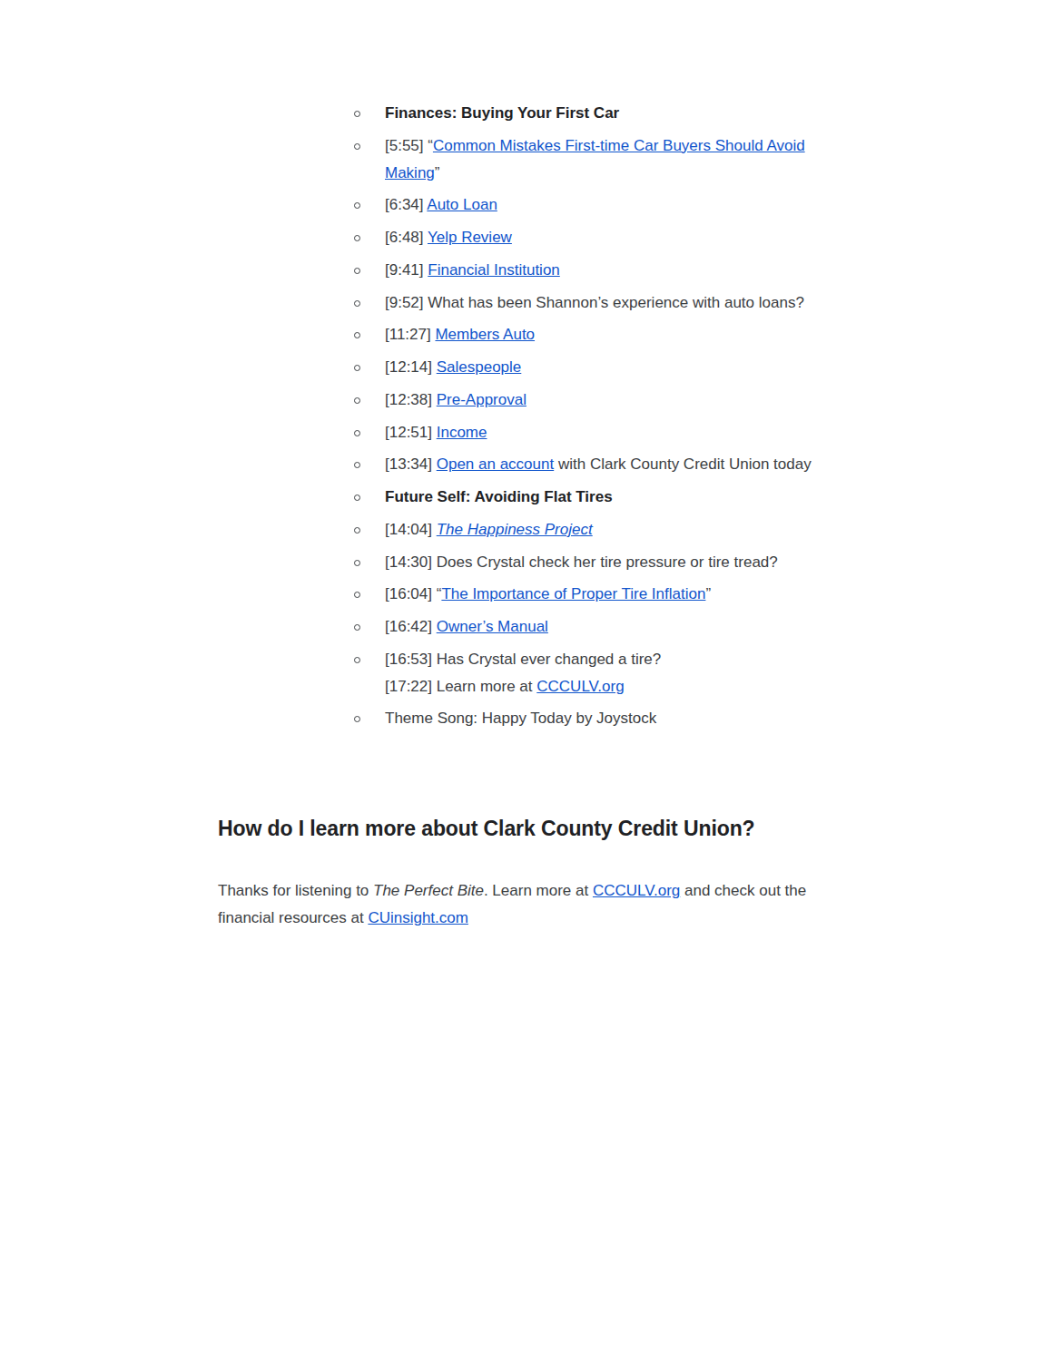Finances: Buying Your First Car
[5:55] “Common Mistakes First-time Car Buyers Should Avoid Making”
[6:34] Auto Loan
[6:48] Yelp Review
[9:41] Financial Institution
[9:52] What has been Shannon’s experience with auto loans?
[11:27] Members Auto
[12:14] Salespeople
[12:38] Pre-Approval
[12:51] Income
[13:34] Open an account with Clark County Credit Union today
Future Self: Avoiding Flat Tires
[14:04] The Happiness Project
[14:30] Does Crystal check her tire pressure or tire tread?
[16:04] “The Importance of Proper Tire Inflation”
[16:42] Owner’s Manual
[16:53] Has Crystal ever changed a tire?
[17:22] Learn more at CCCULV.org
Theme Song: Happy Today by Joystock
How do I learn more about Clark County Credit Union?
Thanks for listening to The Perfect Bite. Learn more at CCCULV.org and check out the financial resources at CUinsight.com